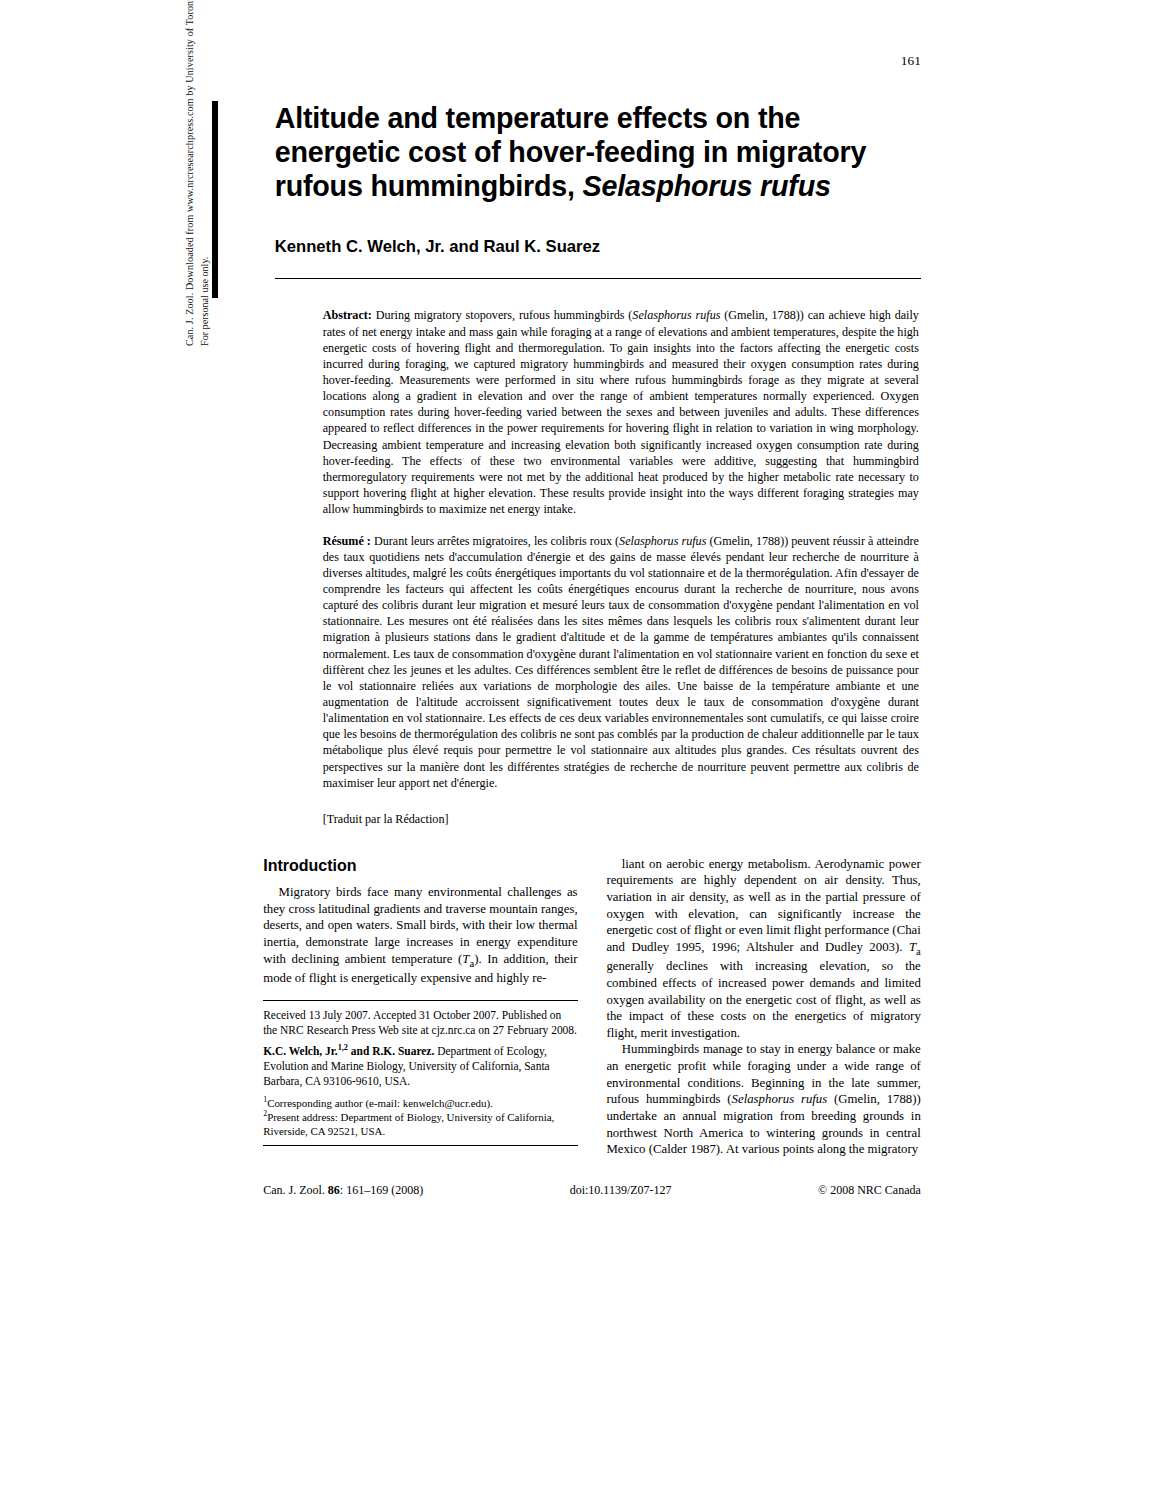161
Can. J. Zool. Downloaded from www.nrcresearchpress.com by University of Toronto on 10/11/18
For personal use only.
Altitude and temperature effects on the energetic cost of hover-feeding in migratory rufous hummingbirds, Selasphorus rufus
Kenneth C. Welch, Jr. and Raul K. Suarez
Abstract: During migratory stopovers, rufous hummingbirds (Selasphorus rufus (Gmelin, 1788)) can achieve high daily rates of net energy intake and mass gain while foraging at a range of elevations and ambient temperatures, despite the high energetic costs of hovering flight and thermoregulation. To gain insights into the factors affecting the energetic costs incurred during foraging, we captured migratory hummingbirds and measured their oxygen consumption rates during hover-feeding. Measurements were performed in situ where rufous hummingbirds forage as they migrate at several locations along a gradient in elevation and over the range of ambient temperatures normally experienced. Oxygen consumption rates during hover-feeding varied between the sexes and between juveniles and adults. These differences appeared to reflect differences in the power requirements for hovering flight in relation to variation in wing morphology. Decreasing ambient temperature and increasing elevation both significantly increased oxygen consumption rate during hover-feeding. The effects of these two environmental variables were additive, suggesting that hummingbird thermoregulatory requirements were not met by the additional heat produced by the higher metabolic rate necessary to support hovering flight at higher elevation. These results provide insight into the ways different foraging strategies may allow hummingbirds to maximize net energy intake.
Résumé : Durant leurs arrêtes migratoires, les colibris roux (Selasphorus rufus (Gmelin, 1788)) peuvent réussir à atteindre des taux quotidiens nets d'accumulation d'énergie et des gains de masse élevés pendant leur recherche de nourriture à diverses altitudes, malgré les coûts énergétiques importants du vol stationnaire et de la thermorégulation. Afin d'essayer de comprendre les facteurs qui affectent les coûts énergétiques encourus durant la recherche de nourriture, nous avons capturé des colibris durant leur migration et mesuré leurs taux de consommation d'oxygène pendant l'alimentation en vol stationnaire. Les mesures ont été réalisées dans les sites mêmes dans lesquels les colibris roux s'alimentent durant leur migration à plusieurs stations dans le gradient d'altitude et de la gamme de températures ambiantes qu'ils connaissent normalement. Les taux de consommation d'oxygène durant l'alimentation en vol stationnaire varient en fonction du sexe et diffèrent chez les jeunes et les adultes. Ces différences semblent être le reflet de différences de besoins de puissance pour le vol stationnaire reliées aux variations de morphologie des ailes. Une baisse de la température ambiante et une augmentation de l'altitude accroissent significativement toutes deux le taux de consommation d'oxygène durant l'alimentation en vol stationnaire. Les effects de ces deux variables environnementales sont cumulatifs, ce qui laisse croire que les besoins de thermorégulation des colibris ne sont pas comblés par la production de chaleur additionnelle par le taux métabolique plus élevé requis pour permettre le vol stationnaire aux altitudes plus grandes. Ces résultats ouvrent des perspectives sur la manière dont les différentes stratégies de recherche de nourriture peuvent permettre aux colibris de maximiser leur apport net d'énergie.
[Traduit par la Rédaction]
Introduction
Migratory birds face many environmental challenges as they cross latitudinal gradients and traverse mountain ranges, deserts, and open waters. Small birds, with their low thermal inertia, demonstrate large increases in energy expenditure with declining ambient temperature (Ta). In addition, their mode of flight is energetically expensive and highly re-
Received 13 July 2007. Accepted 31 October 2007. Published on the NRC Research Press Web site at cjz.nrc.ca on 27 February 2008.
K.C. Welch, Jr.1,2 and R.K. Suarez. Department of Ecology, Evolution and Marine Biology, University of California, Santa Barbara, CA 93106-9610, USA.
1Corresponding author (e-mail: kenwelch@ucr.edu).
2Present address: Department of Biology, University of California, Riverside, CA 92521, USA.
liant on aerobic energy metabolism. Aerodynamic power requirements are highly dependent on air density. Thus, variation in air density, as well as in the partial pressure of oxygen with elevation, can significantly increase the energetic cost of flight or even limit flight performance (Chai and Dudley 1995, 1996; Altshuler and Dudley 2003). Ta generally declines with increasing elevation, so the combined effects of increased power demands and limited oxygen availability on the energetic cost of flight, as well as the impact of these costs on the energetics of migratory flight, merit investigation.
Hummingbirds manage to stay in energy balance or make an energetic profit while foraging under a wide range of environmental conditions. Beginning in the late summer, rufous hummingbirds (Selasphorus rufus (Gmelin, 1788)) undertake an annual migration from breeding grounds in northwest North America to wintering grounds in central Mexico (Calder 1987). At various points along the migratory
Can. J. Zool. 86: 161–169 (2008)
doi:10.1139/Z07-127
© 2008 NRC Canada